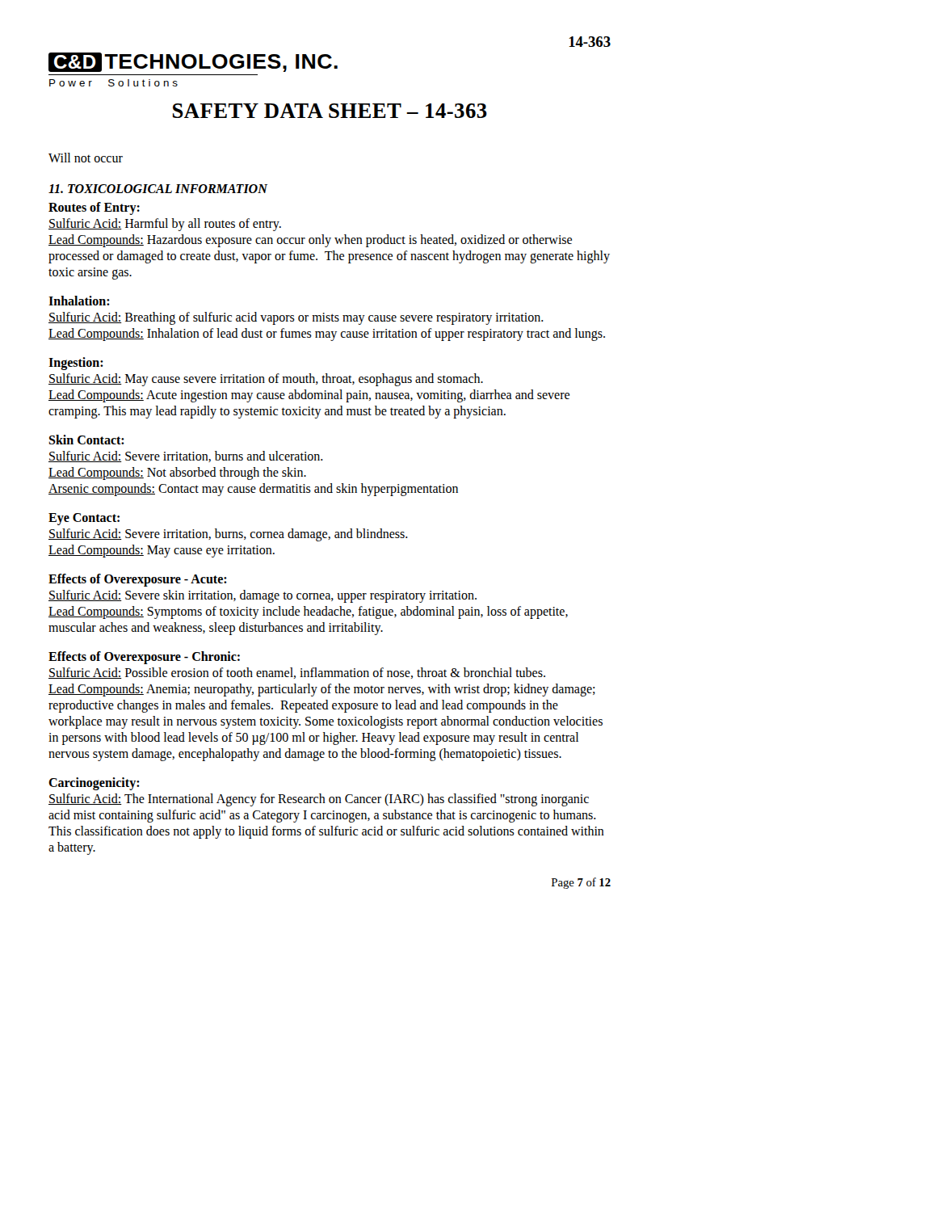14-363
C&DTECHNOLOGIES, INC.
Power Solutions
SAFETY DATA SHEET – 14-363
Will not occur
11. TOXICOLOGICAL INFORMATION
Routes of Entry:
Sulfuric Acid: Harmful by all routes of entry.
Lead Compounds: Hazardous exposure can occur only when product is heated, oxidized or otherwise processed or damaged to create dust, vapor or fume. The presence of nascent hydrogen may generate highly toxic arsine gas.
Inhalation:
Sulfuric Acid: Breathing of sulfuric acid vapors or mists may cause severe respiratory irritation.
Lead Compounds: Inhalation of lead dust or fumes may cause irritation of upper respiratory tract and lungs.
Ingestion:
Sulfuric Acid: May cause severe irritation of mouth, throat, esophagus and stomach.
Lead Compounds: Acute ingestion may cause abdominal pain, nausea, vomiting, diarrhea and severe cramping. This may lead rapidly to systemic toxicity and must be treated by a physician.
Skin Contact:
Sulfuric Acid: Severe irritation, burns and ulceration.
Lead Compounds: Not absorbed through the skin.
Arsenic compounds: Contact may cause dermatitis and skin hyperpigmentation
Eye Contact:
Sulfuric Acid: Severe irritation, burns, cornea damage, and blindness.
Lead Compounds: May cause eye irritation.
Effects of Overexposure - Acute:
Sulfuric Acid: Severe skin irritation, damage to cornea, upper respiratory irritation.
Lead Compounds: Symptoms of toxicity include headache, fatigue, abdominal pain, loss of appetite, muscular aches and weakness, sleep disturbances and irritability.
Effects of Overexposure - Chronic:
Sulfuric Acid: Possible erosion of tooth enamel, inflammation of nose, throat & bronchial tubes.
Lead Compounds: Anemia; neuropathy, particularly of the motor nerves, with wrist drop; kidney damage; reproductive changes in males and females. Repeated exposure to lead and lead compounds in the workplace may result in nervous system toxicity. Some toxicologists report abnormal conduction velocities in persons with blood lead levels of 50 µg/100 ml or higher. Heavy lead exposure may result in central nervous system damage, encephalopathy and damage to the blood-forming (hematopoietic) tissues.
Carcinogenicity:
Sulfuric Acid: The International Agency for Research on Cancer (IARC) has classified "strong inorganic acid mist containing sulfuric acid" as a Category I carcinogen, a substance that is carcinogenic to humans. This classification does not apply to liquid forms of sulfuric acid or sulfuric acid solutions contained within a battery.
Page 7 of 12